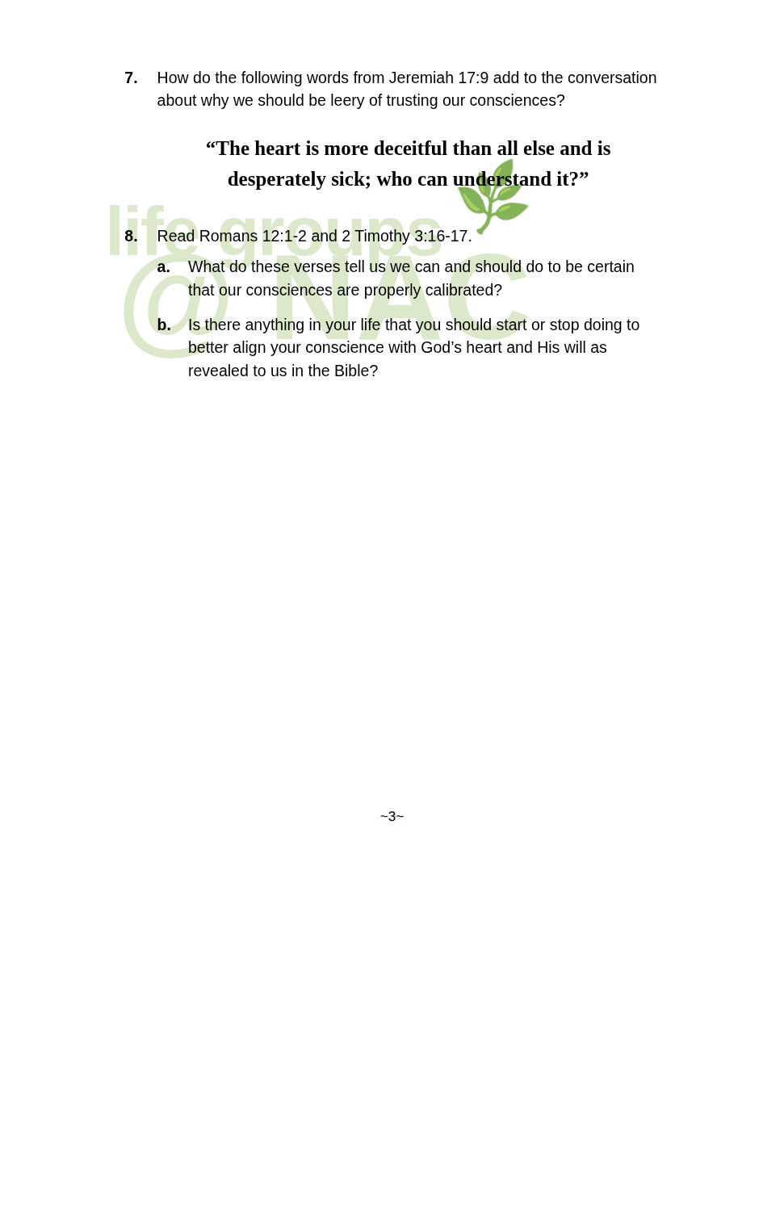life groups
@ NAC
🌿
7. How do the following words from Jeremiah 17:9 add to the conversation about why we should be leery of trusting our consciences?
“The heart is more deceitful than all else and is desperately sick; who can understand it?”
8. Read Romans 12:1-2 and 2 Timothy 3:16-17.
a. What do these verses tell us we can and should do to be certain that our consciences are properly calibrated?
b. Is there anything in your life that you should start or stop doing to better align your conscience with God’s heart and His will as revealed to us in the Bible?
~3~